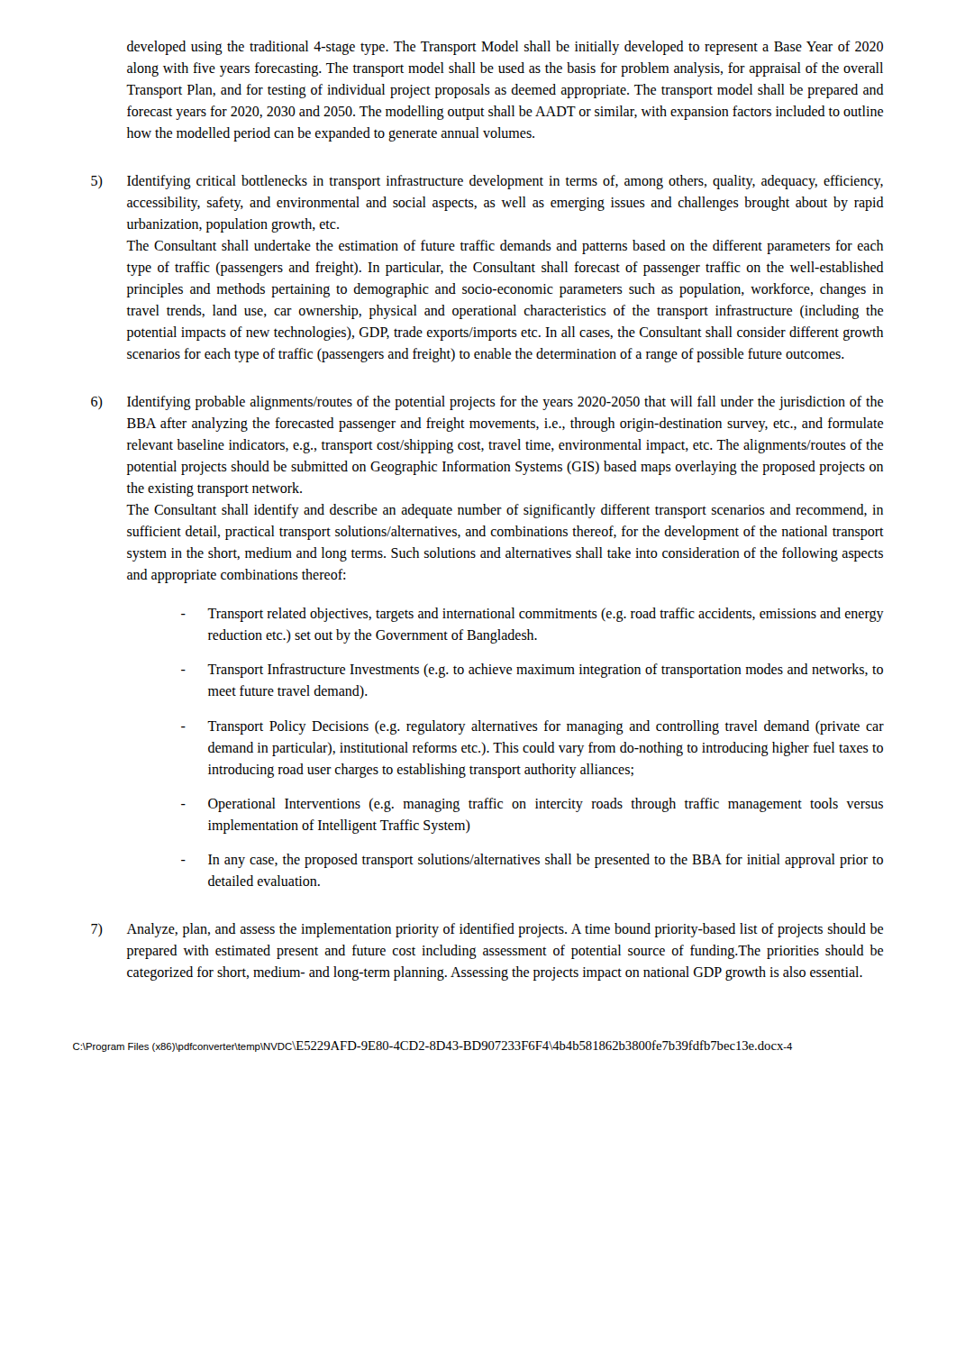developed using the traditional 4-stage type. The Transport Model shall be initially developed to represent a Base Year of 2020 along with five years forecasting. The transport model shall be used as the basis for problem analysis, for appraisal of the overall Transport Plan, and for testing of individual project proposals as deemed appropriate. The transport model shall be prepared and forecast years for 2020, 2030 and 2050. The modelling output shall be AADT or similar, with expansion factors included to outline how the modelled period can be expanded to generate annual volumes.
5) Identifying critical bottlenecks in transport infrastructure development in terms of, among others, quality, adequacy, efficiency, accessibility, safety, and environmental and social aspects, as well as emerging issues and challenges brought about by rapid urbanization, population growth, etc.
The Consultant shall undertake the estimation of future traffic demands and patterns based on the different parameters for each type of traffic (passengers and freight). In particular, the Consultant shall forecast of passenger traffic on the well-established principles and methods pertaining to demographic and socio-economic parameters such as population, workforce, changes in travel trends, land use, car ownership, physical and operational characteristics of the transport infrastructure (including the potential impacts of new technologies), GDP, trade exports/imports etc. In all cases, the Consultant shall consider different growth scenarios for each type of traffic (passengers and freight) to enable the determination of a range of possible future outcomes.
6) Identifying probable alignments/routes of the potential projects for the years 2020-2050 that will fall under the jurisdiction of the BBA after analyzing the forecasted passenger and freight movements, i.e., through origin-destination survey, etc., and formulate relevant baseline indicators, e.g., transport cost/shipping cost, travel time, environmental impact, etc. The alignments/routes of the potential projects should be submitted on Geographic Information Systems (GIS) based maps overlaying the proposed projects on the existing transport network.
The Consultant shall identify and describe an adequate number of significantly different transport scenarios and recommend, in sufficient detail, practical transport solutions/alternatives, and combinations thereof, for the development of the national transport system in the short, medium and long terms. Such solutions and alternatives shall take into consideration of the following aspects and appropriate combinations thereof:
Transport related objectives, targets and international commitments (e.g. road traffic accidents, emissions and energy reduction etc.) set out by the Government of Bangladesh.
Transport Infrastructure Investments (e.g. to achieve maximum integration of transportation modes and networks, to meet future travel demand).
Transport Policy Decisions (e.g. regulatory alternatives for managing and controlling travel demand (private car demand in particular), institutional reforms etc.). This could vary from do-nothing to introducing higher fuel taxes to introducing road user charges to establishing transport authority alliances;
Operational Interventions (e.g. managing traffic on intercity roads through traffic management tools versus implementation of Intelligent Traffic System)
In any case, the proposed transport solutions/alternatives shall be presented to the BBA for initial approval prior to detailed evaluation.
7) Analyze, plan, and assess the implementation priority of identified projects. A time bound priority-based list of projects should be prepared with estimated present and future cost including assessment of potential source of funding.The priorities should be categorized for short, medium- and long-term planning. Assessing the projects impact on national GDP growth is also essential.
C:\Program Files (x86)\pdfconverter\temp\NVDC\E5229AFD-9E80-4CD2-8D43-BD907233F6F4\4b4b581862b3800fe7b39fdfb7bec13e.docx-4